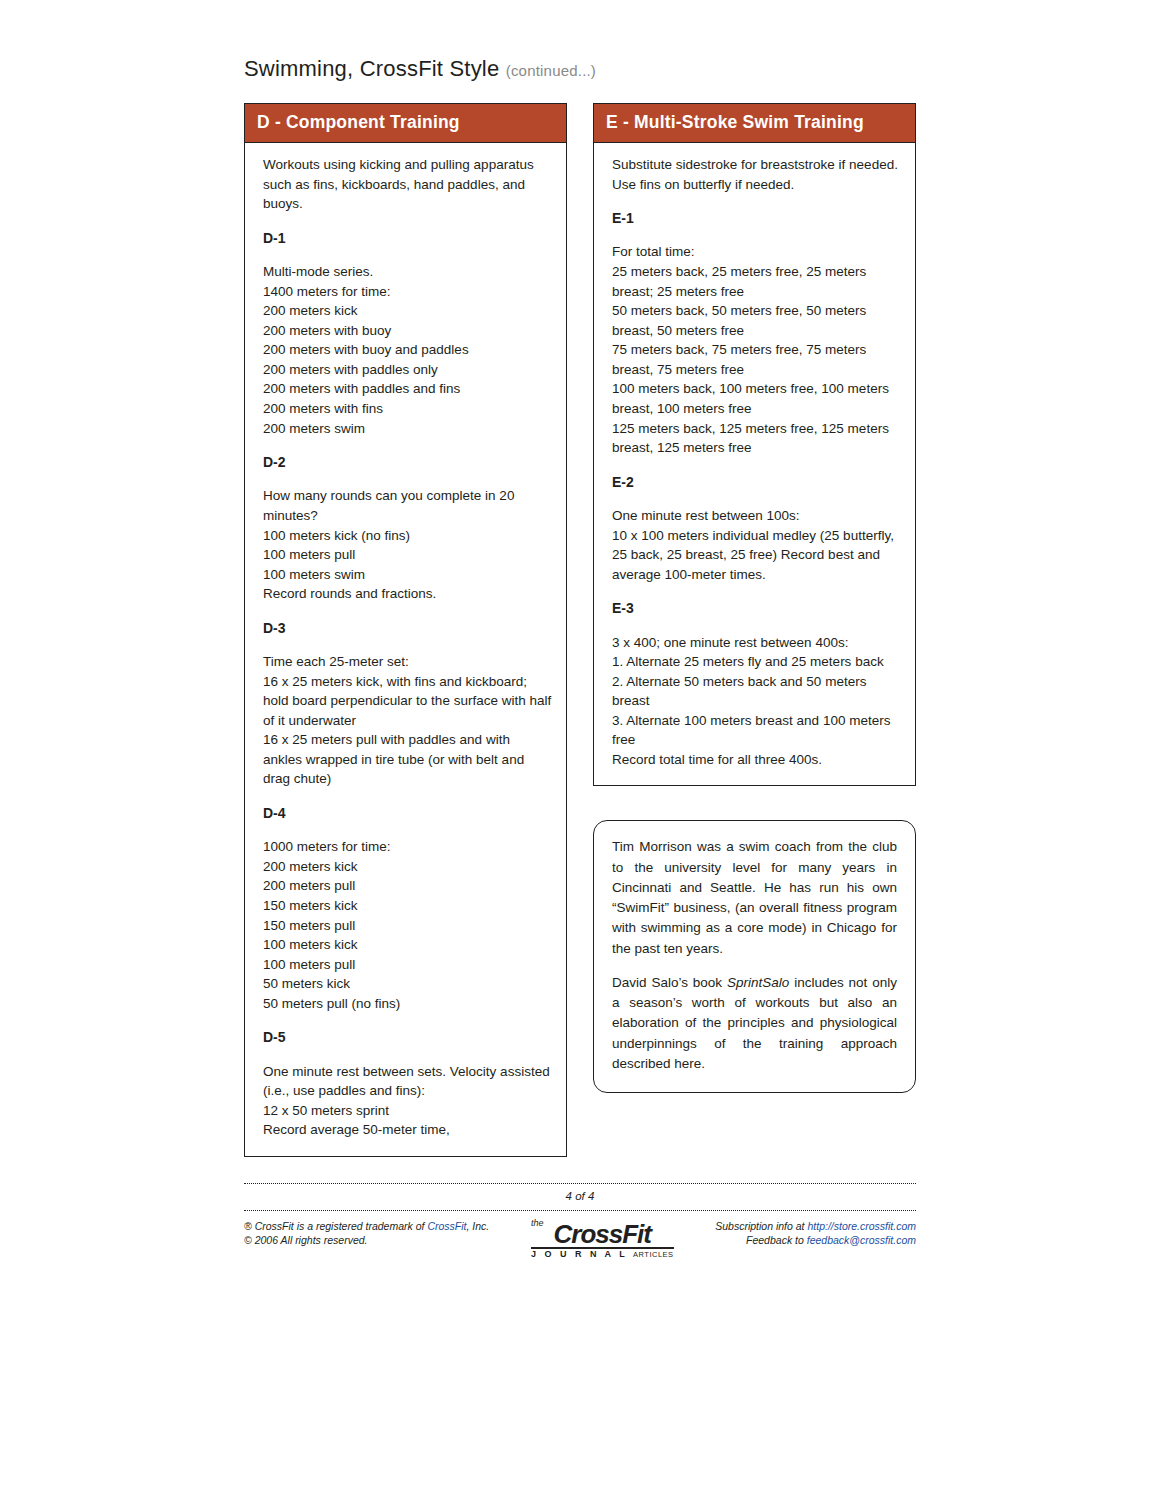Swimming, CrossFit Style (continued...)
D - Component Training
Workouts using kicking and pulling apparatus such as fins, kickboards, hand paddles, and buoys.
D-1
Multi-mode series.
1400 meters for time:
200 meters kick
200 meters with buoy
200 meters with buoy and paddles
200 meters with paddles only
200 meters with paddles and fins
200 meters with fins
200 meters swim
D-2
How many rounds can you complete in 20 minutes?
100 meters kick (no fins)
100 meters pull
100 meters swim
Record rounds and fractions.
D-3
Time each 25-meter set:
16 x 25 meters kick, with fins and kickboard; hold board perpendicular to the surface with half of it underwater
16 x 25 meters pull with paddles and with ankles wrapped in tire tube (or with belt and drag chute)
D-4
1000 meters for time:
200 meters kick
200 meters pull
150 meters kick
150 meters pull
100 meters kick
100 meters pull
50 meters kick
50 meters pull (no fins)
D-5
One minute rest between sets. Velocity assisted (i.e., use paddles and fins):
12 x 50 meters sprint
Record average 50-meter time,
E - Multi-Stroke Swim Training
Substitute sidestroke for breaststroke if needed. Use fins on butterfly if needed.
E-1
For total time:
25 meters back, 25 meters free, 25 meters breast; 25 meters free
50 meters back, 50 meters free, 50 meters breast, 50 meters free
75 meters back, 75 meters free, 75 meters breast, 75 meters free
100 meters back, 100 meters free, 100 meters breast, 100 meters free
125 meters back, 125 meters free, 125 meters breast, 125 meters free
E-2
One minute rest between 100s:
10 x 100 meters individual medley (25 butterfly, 25 back, 25 breast, 25 free) Record best and average 100-meter times.
E-3
3 x 400; one minute rest between 400s:
1. Alternate 25 meters fly and 25 meters back
2. Alternate 50 meters back and 50 meters breast
3. Alternate 100 meters breast and 100 meters free
Record total time for all three 400s.
Tim Morrison was a swim coach from the club to the university level for many years in Cincinnati and Seattle. He has run his own “SwimFit” business, (an overall fitness program with swimming as a core mode) in Chicago for the past ten years.
David Salo’s book SprintSalo includes not only a season’s worth of workouts but also an elaboration of the principles and physiological underpinnings of the training approach described here.
4 of 4
® CrossFit is a registered trademark of CrossFit, Inc.
© 2006 All rights reserved.
the CrossFit J O U R N A L ARTICLES
Subscription info at http://store.crossfit.com
Feedback to feedback@crossfit.com